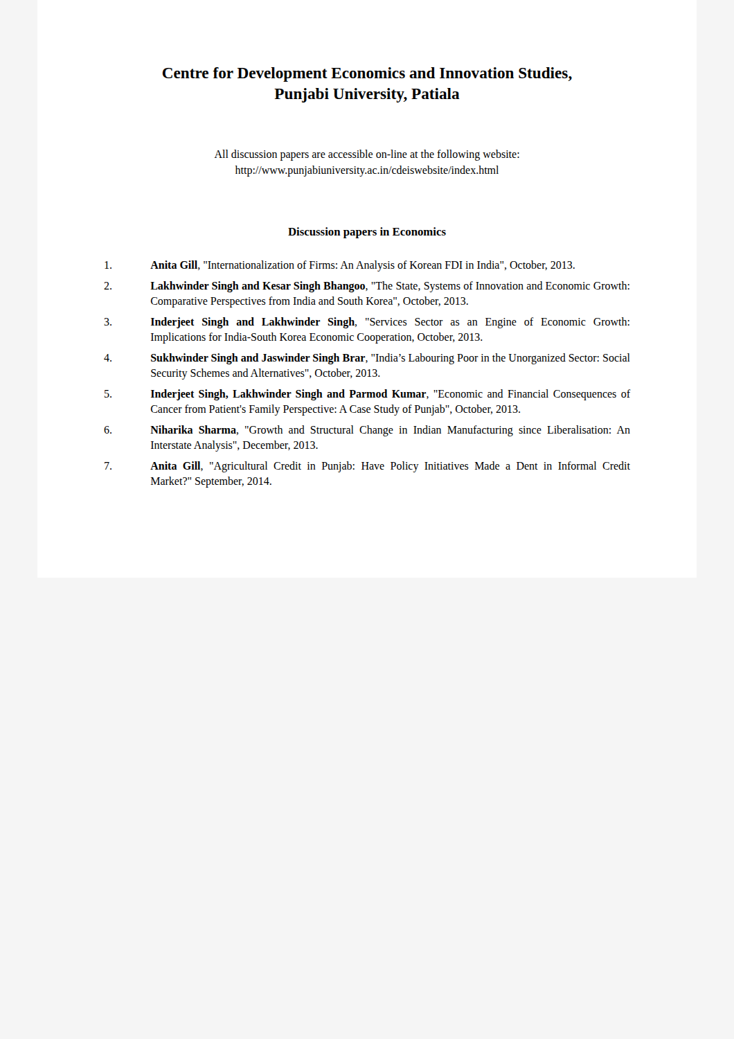Centre for Development Economics and Innovation Studies,
Punjabi University, Patiala
All discussion papers are accessible on-line at the following website:
http://www.punjabiuniversity.ac.in/cdeiswebsite/index.html
Discussion papers in Economics
Anita Gill, "Internationalization of Firms: An Analysis of Korean FDI in India", October, 2013.
Lakhwinder Singh and Kesar Singh Bhangoo, "The State, Systems of Innovation and Economic Growth: Comparative Perspectives from India and South Korea", October, 2013.
Inderjeet Singh and Lakhwinder Singh, "Services Sector as an Engine of Economic Growth: Implications for India-South Korea Economic Cooperation, October, 2013.
Sukhwinder Singh and Jaswinder Singh Brar, "India’s Labouring Poor in the Unorganized Sector: Social Security Schemes and Alternatives", October, 2013.
Inderjeet Singh, Lakhwinder Singh and Parmod Kumar, "Economic and Financial Consequences of Cancer from Patient's Family Perspective: A Case Study of Punjab", October, 2013.
Niharika Sharma, "Growth and Structural Change in Indian Manufacturing since Liberalisation: An Interstate Analysis", December, 2013.
Anita Gill, "Agricultural Credit in Punjab: Have Policy Initiatives Made a Dent in Informal Credit Market?" September, 2014.